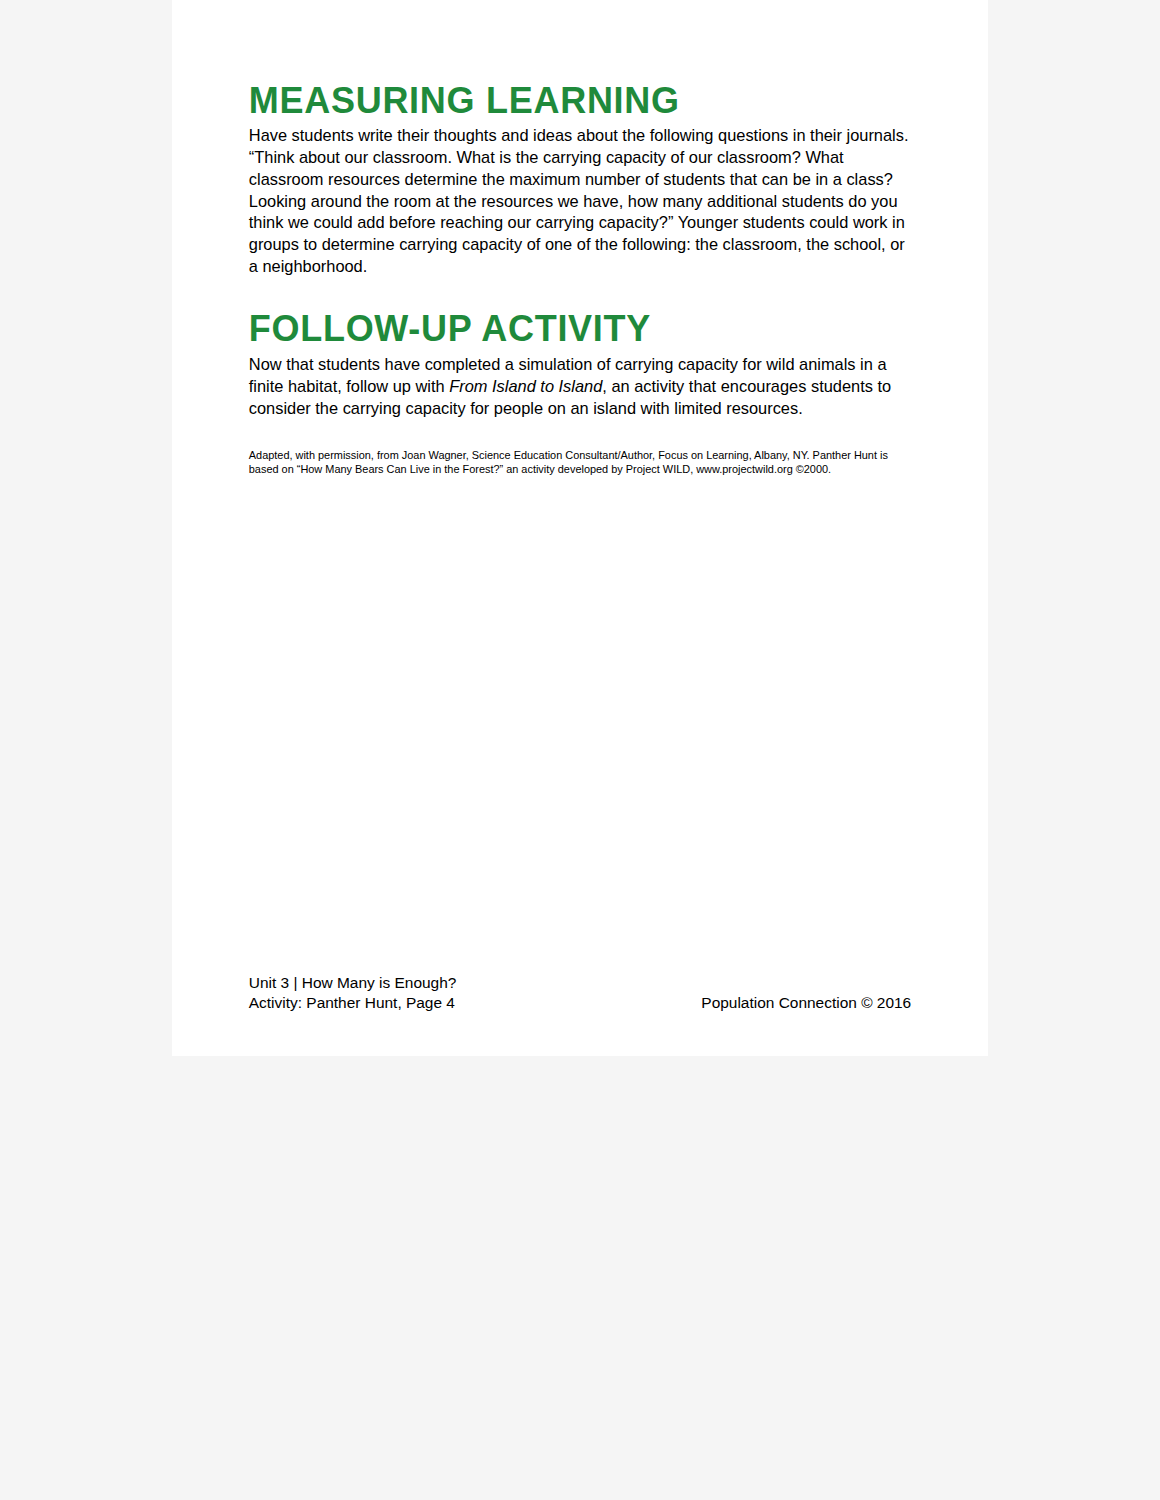MEASURING LEARNING
Have students write their thoughts and ideas about the following questions in their journals. “Think about our classroom. What is the carrying capacity of our classroom? What classroom resources determine the maximum number of students that can be in a class? Looking around the room at the resources we have, how many additional students do you think we could add before reaching our carrying capacity?” Younger students could work in groups to determine carrying capacity of one of the following: the classroom, the school, or a neighborhood.
FOLLOW-UP ACTIVITY
Now that students have completed a simulation of carrying capacity for wild animals in a finite habitat, follow up with From Island to Island, an activity that encourages students to consider the carrying capacity for people on an island with limited resources.
Adapted, with permission, from Joan Wagner, Science Education Consultant/Author, Focus on Learning, Albany, NY. Panther Hunt is based on “How Many Bears Can Live in the Forest?” an activity developed by Project WILD, www.projectwild.org ©2000.
Unit 3 | How Many is Enough?
Activity: Panther Hunt, Page 4
Population Connection © 2016